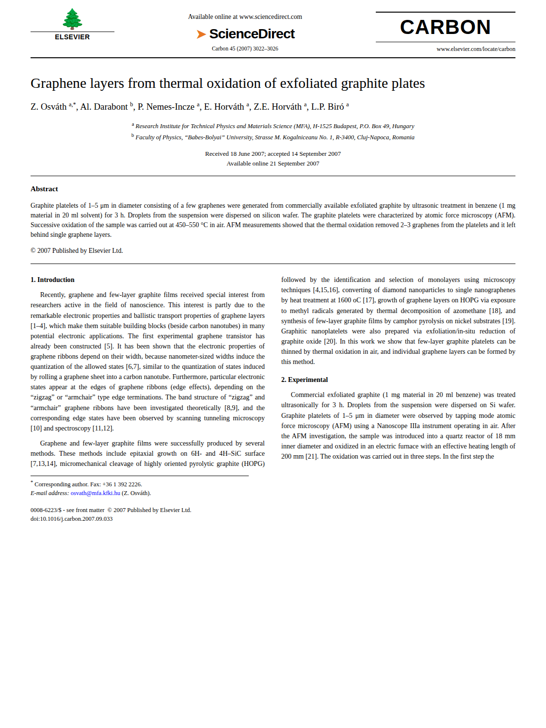🌲
ELSEVIER
Available online at www.sciencedirect.com
➤ ScienceDirect
Carbon 45 (2007) 3022–3026
CARBON
www.elsevier.com/locate/carbon
Graphene layers from thermal oxidation of exfoliated graphite plates
Z. Osváth a,*, Al. Darabont b, P. Nemes-Incze a, E. Horváth a, Z.E. Horváth a, L.P. Biró a
a Research Institute for Technical Physics and Materials Science (MFA), H-1525 Budapest, P.O. Box 49, Hungary
b Faculty of Physics, “Babes-Bolyai” University, Strasse M. Kogalniceanu No. 1, R-3400, Cluj-Napoca, Romania
Received 18 June 2007; accepted 14 September 2007
Available online 21 September 2007
Abstract
Graphite platelets of 1–5 μm in diameter consisting of a few graphenes were generated from commercially available exfoliated graphite by ultrasonic treatment in benzene (1 mg material in 20 ml solvent) for 3 h. Droplets from the suspension were dispersed on silicon wafer. The graphite platelets were characterized by atomic force microscopy (AFM). Successive oxidation of the sample was carried out at 450–550 °C in air. AFM measurements showed that the thermal oxidation removed 2–3 graphenes from the platelets and it left behind single graphene layers.
© 2007 Published by Elsevier Ltd.
1. Introduction
Recently, graphene and few-layer graphite films received special interest from researchers active in the field of nanoscience. This interest is partly due to the remarkable electronic properties and ballistic transport properties of graphene layers [1–4], which make them suitable building blocks (beside carbon nanotubes) in many potential electronic applications. The first experimental graphene transistor has already been constructed [5]. It has been shown that the electronic properties of graphene ribbons depend on their width, because nanometer-sized widths induce the quantization of the allowed states [6,7], similar to the quantization of states induced by rolling a graphene sheet into a carbon nanotube. Furthermore, particular electronic states appear at the edges of graphene ribbons (edge effects), depending on the “zigzag” or “armchair” type edge terminations. The band structure of “zigzag” and “armchair” graphene ribbons have been investigated theoretically [8,9], and the corresponding edge states have been observed by scanning tunneling microscopy [10] and spectroscopy [11,12].
Graphene and few-layer graphite films were successfully produced by several methods. These methods include epitaxial growth on 6H- and 4H–SiC surface [7,13,14], micromechanical cleavage of highly oriented pyrolytic graphite (HOPG) followed by the identification and selection of monolayers using microscopy techniques [4,15,16], converting of diamond nanoparticles to single nanographenes by heat treatment at 1600 oC [17], growth of graphene layers on HOPG via exposure to methyl radicals generated by thermal decomposition of azomethane [18], and synthesis of few-layer graphite films by camphor pyrolysis on nickel substrates [19]. Graphitic nanoplatelets were also prepared via exfoliation/in-situ reduction of graphite oxide [20]. In this work we show that few-layer graphite platelets can be thinned by thermal oxidation in air, and individual graphene layers can be formed by this method.
2. Experimental
Commercial exfoliated graphite (1 mg material in 20 ml benzene) was treated ultrasonically for 3 h. Droplets from the suspension were dispersed on Si wafer. Graphite platelets of 1–5 μm in diameter were observed by tapping mode atomic force microscopy (AFM) using a Nanoscope IIIa instrument operating in air. After the AFM investigation, the sample was introduced into a quartz reactor of 18 mm inner diameter and oxidized in an electric furnace with an effective heating length of 200 mm [21]. The oxidation was carried out in three steps. In the first step the
* Corresponding author. Fax: +36 1 392 2226.
E-mail address: osvath@mfa.kfki.hu (Z. Osváth).
0008-6223/$ - see front matter © 2007 Published by Elsevier Ltd.
doi:10.1016/j.carbon.2007.09.033